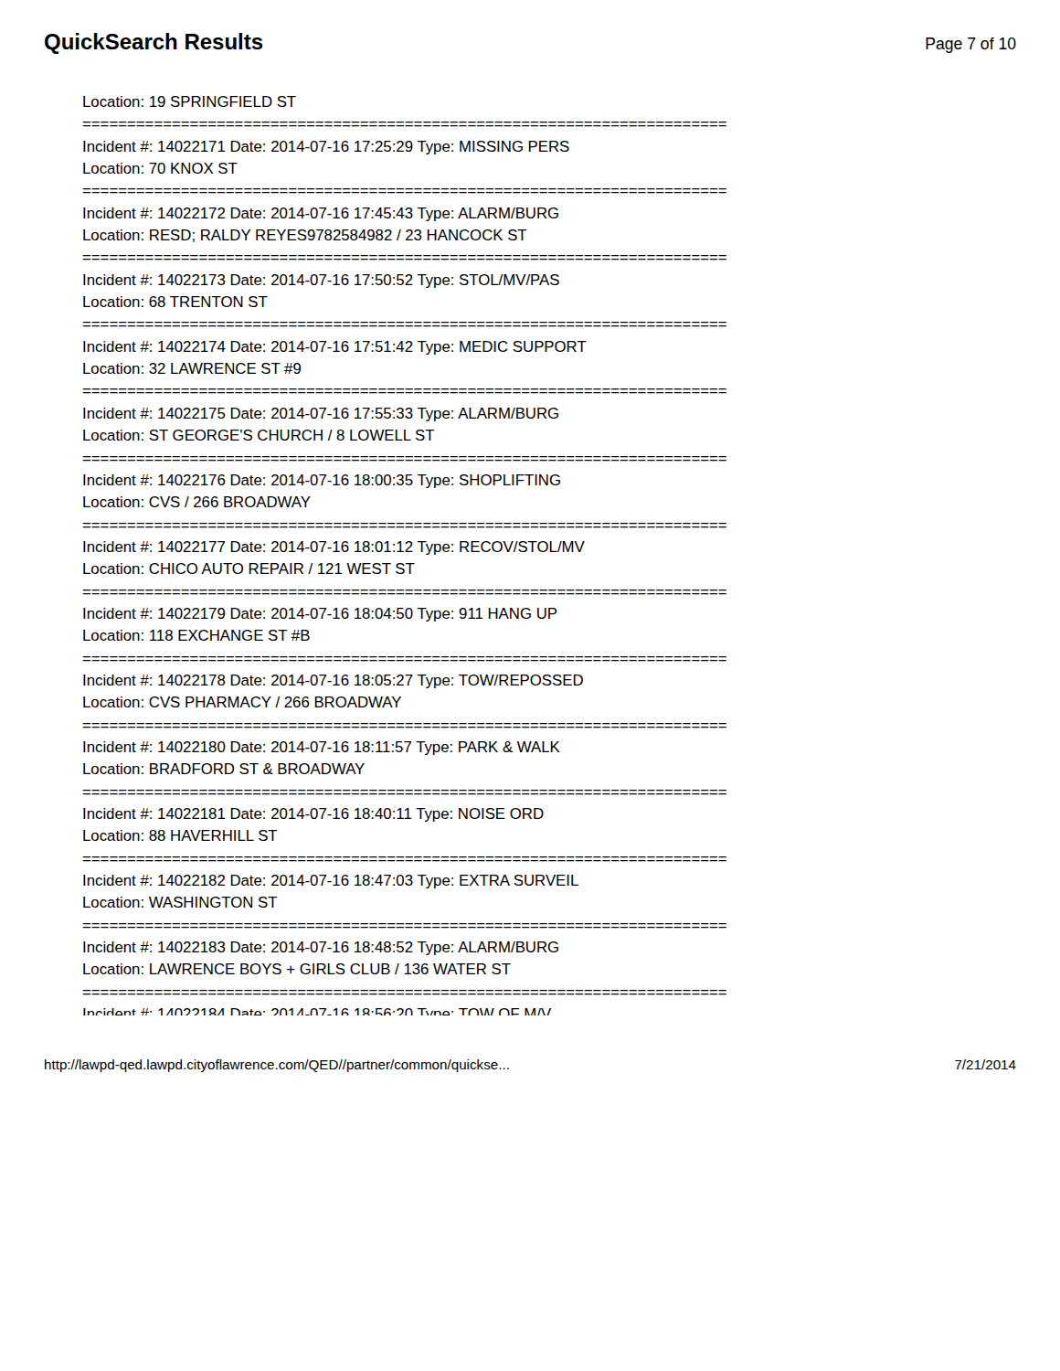QuickSearch Results
Page 7 of 10
Location: 19 SPRINGFIELD ST
========================================================================
Incident #: 14022171 Date: 2014-07-16 17:25:29 Type: MISSING PERS
Location: 70 KNOX ST
========================================================================
Incident #: 14022172 Date: 2014-07-16 17:45:43 Type: ALARM/BURG
Location: RESD; RALDY REYES9782584982 / 23 HANCOCK ST
========================================================================
Incident #: 14022173 Date: 2014-07-16 17:50:52 Type: STOL/MV/PAS
Location: 68 TRENTON ST
========================================================================
Incident #: 14022174 Date: 2014-07-16 17:51:42 Type: MEDIC SUPPORT
Location: 32 LAWRENCE ST #9
========================================================================
Incident #: 14022175 Date: 2014-07-16 17:55:33 Type: ALARM/BURG
Location: ST GEORGE'S CHURCH / 8 LOWELL ST
========================================================================
Incident #: 14022176 Date: 2014-07-16 18:00:35 Type: SHOPLIFTING
Location: CVS / 266 BROADWAY
========================================================================
Incident #: 14022177 Date: 2014-07-16 18:01:12 Type: RECOV/STOL/MV
Location: CHICO AUTO REPAIR / 121 WEST ST
========================================================================
Incident #: 14022179 Date: 2014-07-16 18:04:50 Type: 911 HANG UP
Location: 118 EXCHANGE ST #B
========================================================================
Incident #: 14022178 Date: 2014-07-16 18:05:27 Type: TOW/REPOSSED
Location: CVS PHARMACY / 266 BROADWAY
========================================================================
Incident #: 14022180 Date: 2014-07-16 18:11:57 Type: PARK & WALK
Location: BRADFORD ST & BROADWAY
========================================================================
Incident #: 14022181 Date: 2014-07-16 18:40:11 Type: NOISE ORD
Location: 88 HAVERHILL ST
========================================================================
Incident #: 14022182 Date: 2014-07-16 18:47:03 Type: EXTRA SURVEIL
Location: WASHINGTON ST
========================================================================
Incident #: 14022183 Date: 2014-07-16 18:48:52 Type: ALARM/BURG
Location: LAWRENCE BOYS + GIRLS CLUB / 136 WATER ST
========================================================================
Incident #: 14022184 Date: 2014-07-16 18:56:20 Type: TOW OF M/V
http://lawpd-qed.lawpd.cityoflawrence.com/QED//partner/common/quickse... 7/21/2014